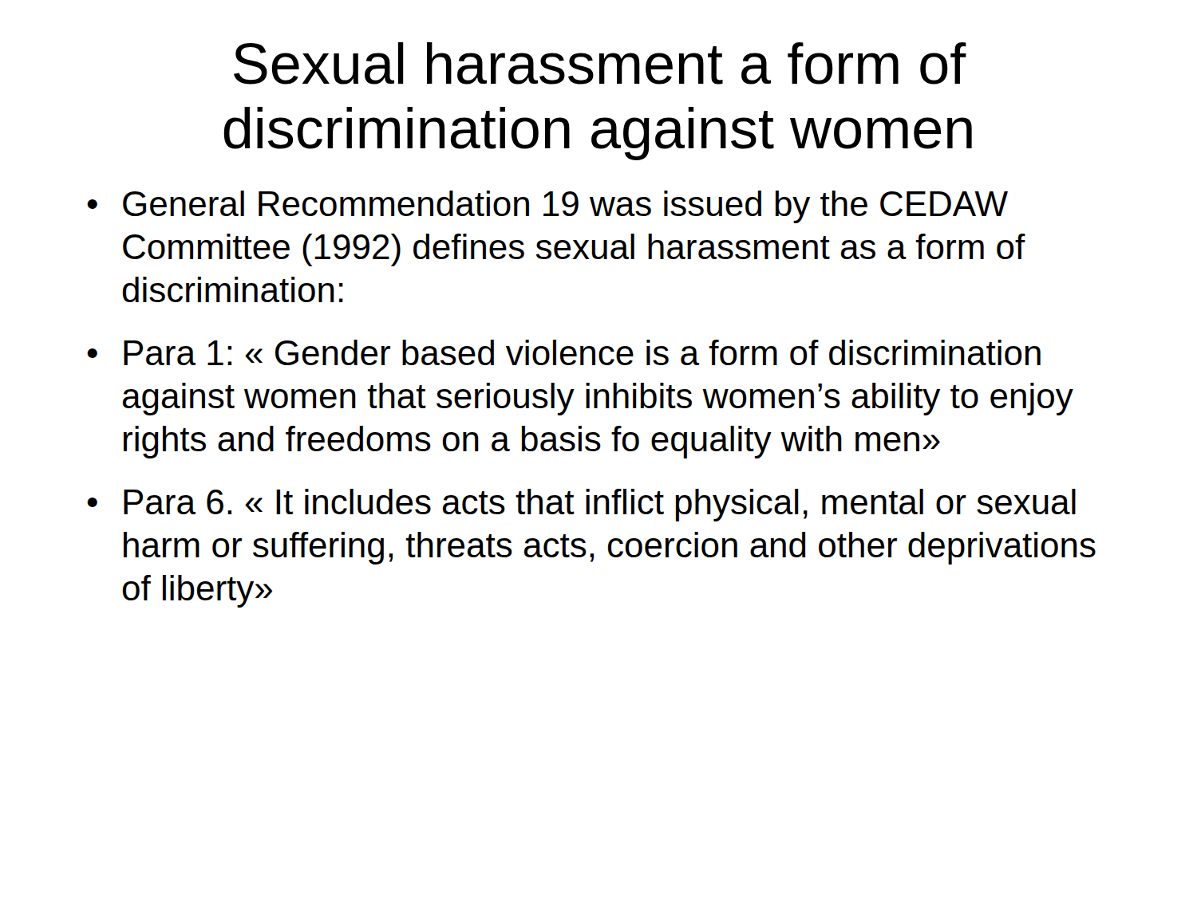Sexual harassment a form of discrimination against women
General Recommendation 19 was issued by the CEDAW Committee (1992) defines sexual harassment as a form of discrimination:
Para 1: « Gender based violence is a form of discrimination against women that seriously inhibits women’s ability to enjoy rights and freedoms on a basis fo equality with men»
Para 6. « It includes acts that inflict physical, mental or sexual harm or suffering, threats acts, coercion and other deprivations of liberty»